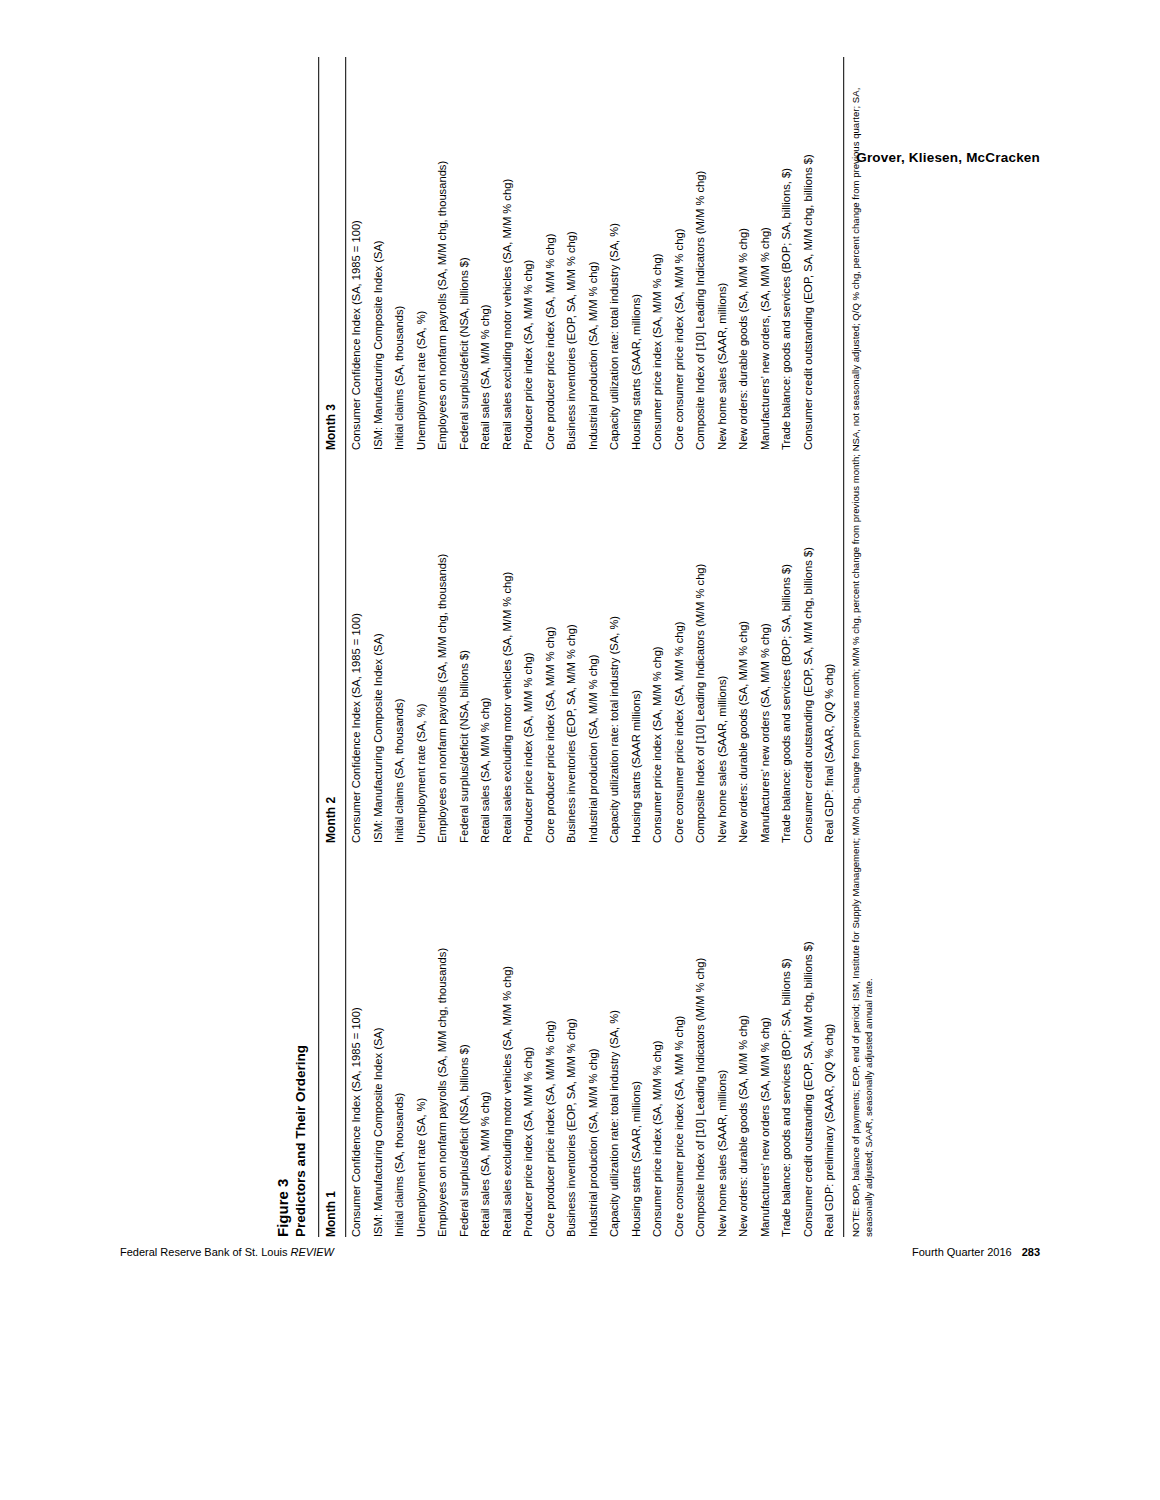Grover, Kliesen, McCracken
Figure 3
Predictors and Their Ordering
| Month 1 | Month 2 | Month 3 |
| --- | --- | --- |
| Consumer Confidence Index (SA, 1985 = 100) | Consumer Confidence Index (SA, 1985 = 100) | Consumer Confidence Index (SA, 1985 = 100) |
| ISM: Manufacturing Composite Index (SA) | ISM: Manufacturing Composite Index (SA) | ISM: Manufacturing Composite Index (SA) |
| Initial claims (SA, thousands) | Initial claims (SA, thousands) | Initial claims (SA, thousands) |
| Unemployment rate (SA, %) | Unemployment rate (SA, %) | Unemployment rate (SA, %) |
| Employees on nonfarm payrolls (SA, M/M chg, thousands) | Employees on nonfarm payrolls (SA, M/M chg, thousands) | Employees on nonfarm payrolls (SA, M/M chg, thousands) |
| Federal surplus/deficit (NSA, billions $) | Federal surplus/deficit (NSA, billions $) | Federal surplus/deficit (NSA, billions $) |
| Retail sales (SA, M/M % chg) | Retail sales (SA, M/M % chg) | Retail sales (SA, M/M % chg) |
| Retail sales excluding motor vehicles (SA, M/M % chg) | Retail sales excluding motor vehicles (SA, M/M % chg) | Retail sales excluding motor vehicles (SA, M/M % chg) |
| Producer price index (SA, M/M % chg) | Producer price index (SA, M/M % chg) | Producer price index (SA, M/M % chg) |
| Core producer price index (SA, M/M % chg) | Core producer price index (SA, M/M % chg) | Core producer price index (SA, M/M % chg) |
| Business inventories (EOP, SA, M/M % chg) | Business inventories (EOP, SA, M/M % chg) | Business inventories (EOP, SA, M/M % chg) |
| Industrial production (SA, M/M % chg) | Industrial production (SA, M/M % chg) | Industrial production (SA, M/M % chg) |
| Capacity utilization rate: total industry (SA, %) | Capacity utilization rate: total industry (SA, %) | Capacity utilization rate: total industry (SA, %) |
| Housing starts (SAAR, millions) | Housing starts (SAAR millions) | Housing starts (SAAR, millions) |
| Consumer price index (SA, M/M % chg) | Consumer price index (SA, M/M % chg) | Consumer price index (SA, M/M % chg) |
| Core consumer price index (SA, M/M % chg) | Core consumer price index (SA, M/M % chg) | Core consumer price index (SA, M/M % chg) |
| Composite Index of [10] Leading Indicators (M/M % chg) | Composite Index of [10] Leading Indicators (M/M % chg) | Composite Index of [10] Leading Indicators (M/M % chg) |
| New home sales (SAAR, millions) | New home sales (SAAR, millions) | New home sales (SAAR, millions) |
| New orders: durable goods (SA, M/M % chg) | New orders: durable goods (SA, M/M % chg) | New orders: durable goods (SA, M/M % chg) |
| Manufacturers’ new orders (SA, M/M % chg) | Manufacturers’ new orders (SA, M/M % chg) | Manufacturers’ new orders, (SA, M/M % chg) |
| Trade balance: goods and services (BOP; SA, billions $) | Trade balance: goods and services (BOP; SA, billions $) | Trade balance: goods and services (BOP; SA, billions, $) |
| Consumer credit outstanding (EOP, SA, M/M chg, billions $) | Consumer credit outstanding (EOP, SA, M/M chg, billions $) | Consumer credit outstanding (EOP, SA, M/M chg, billions $) |
| Real GDP: preliminary (SAAR, Q/Q % chg) | Real GDP: final (SAAR, Q/Q % chg) | |
NOTE: BOP, balance of payments; EOP, end of period; ISM, Institute for Supply Management; M/M chg, change from previous month; M/M % chg, percent change from previous month; NSA, not seasonally adjusted; Q/Q % chg, percent change from previous quarter; SA, seasonally adjusted; SAAR, seasonally adjusted annual rate.
Federal Reserve Bank of St. Louis REVIEW
Fourth Quarter 2016283